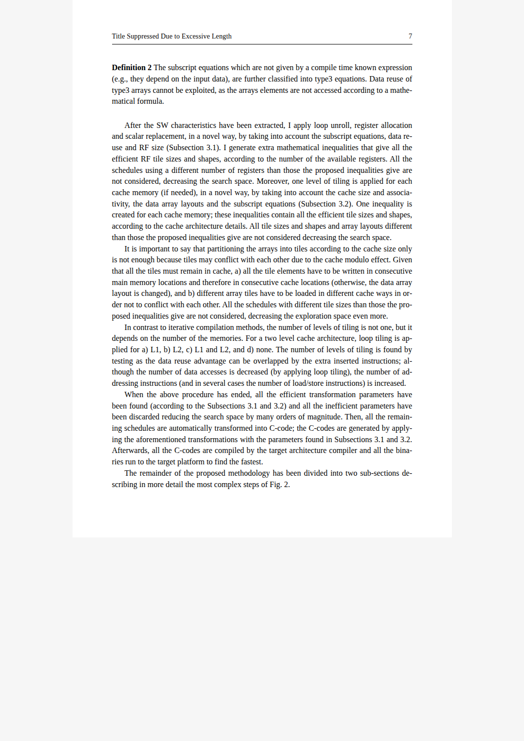Title Suppressed Due to Excessive Length 7
Definition 2 The subscript equations which are not given by a compile time known expression (e.g., they depend on the input data), are further classified into type3 equations. Data reuse of type3 arrays cannot be exploited, as the arrays elements are not accessed according to a mathematical formula.
After the SW characteristics have been extracted, I apply loop unroll, register allocation and scalar replacement, in a novel way, by taking into account the subscript equations, data reuse and RF size (Subsection 3.1). I generate extra mathematical inequalities that give all the efficient RF tile sizes and shapes, according to the number of the available registers. All the schedules using a different number of registers than those the proposed inequalities give are not considered, decreasing the search space. Moreover, one level of tiling is applied for each cache memory (if needed), in a novel way, by taking into account the cache size and associativity, the data array layouts and the subscript equations (Subsection 3.2). One inequality is created for each cache memory; these inequalities contain all the efficient tile sizes and shapes, according to the cache architecture details. All tile sizes and shapes and array layouts different than those the proposed inequalities give are not considered decreasing the search space.
It is important to say that partitioning the arrays into tiles according to the cache size only is not enough because tiles may conflict with each other due to the cache modulo effect. Given that all the tiles must remain in cache, a) all the tile elements have to be written in consecutive main memory locations and therefore in consecutive cache locations (otherwise, the data array layout is changed), and b) different array tiles have to be loaded in different cache ways in order not to conflict with each other. All the schedules with different tile sizes than those the proposed inequalities give are not considered, decreasing the exploration space even more.
In contrast to iterative compilation methods, the number of levels of tiling is not one, but it depends on the number of the memories. For a two level cache architecture, loop tiling is applied for a) L1, b) L2, c) L1 and L2, and d) none. The number of levels of tiling is found by testing as the data reuse advantage can be overlapped by the extra inserted instructions; although the number of data accesses is decreased (by applying loop tiling), the number of addressing instructions (and in several cases the number of load/store instructions) is increased.
When the above procedure has ended, all the efficient transformation parameters have been found (according to the Subsections 3.1 and 3.2) and all the inefficient parameters have been discarded reducing the search space by many orders of magnitude. Then, all the remaining schedules are automatically transformed into C-code; the C-codes are generated by applying the aforementioned transformations with the parameters found in Subsections 3.1 and 3.2. Afterwards, all the C-codes are compiled by the target architecture compiler and all the binaries run to the target platform to find the fastest.
The remainder of the proposed methodology has been divided into two sub-sections describing in more detail the most complex steps of Fig. 2.